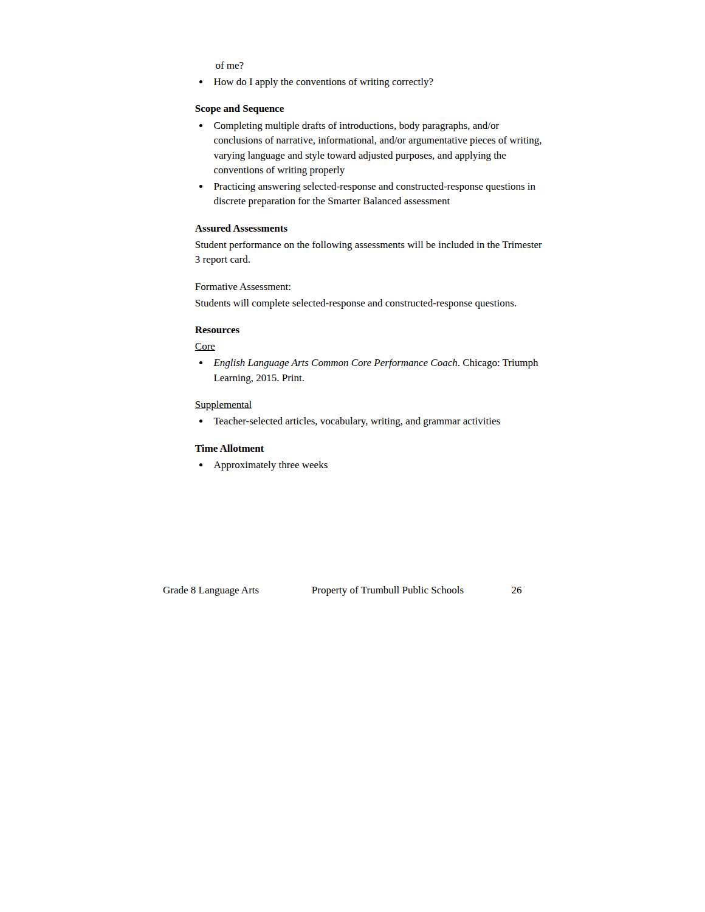of me?
How do I apply the conventions of writing correctly?
Scope and Sequence
Completing multiple drafts of introductions, body paragraphs, and/or conclusions of narrative, informational, and/or argumentative pieces of writing, varying language and style toward adjusted purposes, and applying the conventions of writing properly
Practicing answering selected-response and constructed-response questions in discrete preparation for the Smarter Balanced assessment
Assured Assessments
Student performance on the following assessments will be included in the Trimester 3 report card.
Formative Assessment:
Students will complete selected-response and constructed-response questions.
Resources
Core
English Language Arts Common Core Performance Coach. Chicago: Triumph Learning, 2015. Print.
Supplemental
Teacher-selected articles, vocabulary, writing, and grammar activities
Time Allotment
Approximately three weeks
Grade 8 Language Arts
Property of Trumbull Public Schools
26